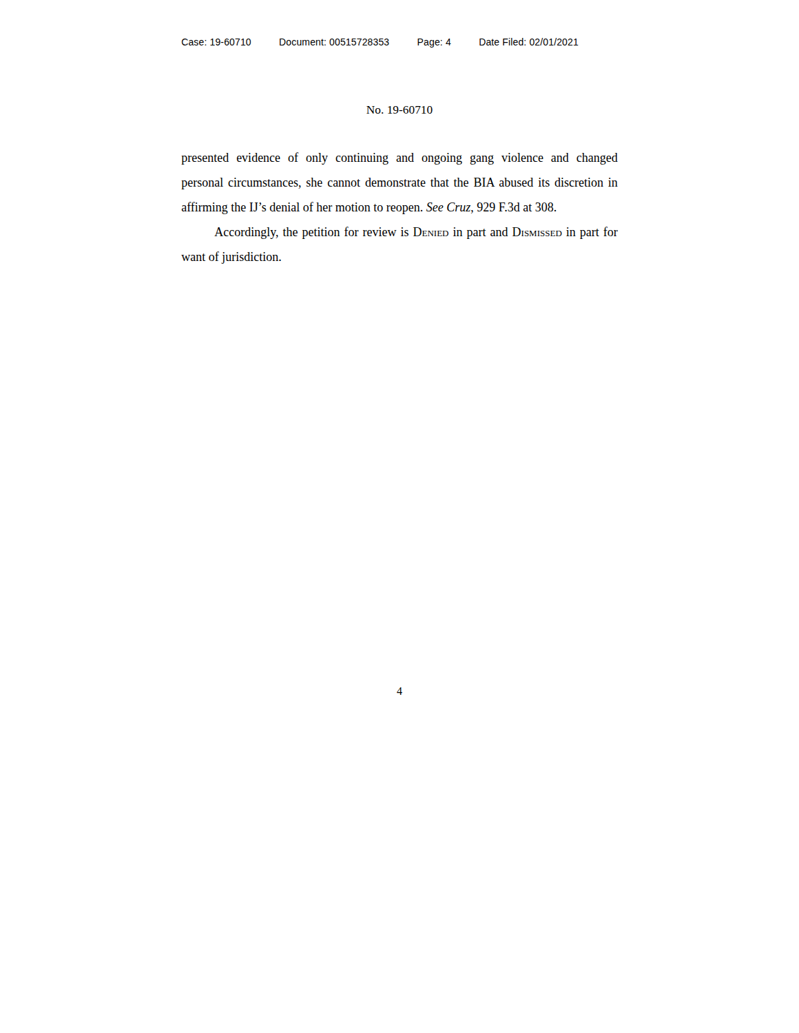Case: 19-60710 Document: 00515728353 Page: 4 Date Filed: 02/01/2021
No. 19-60710
presented evidence of only continuing and ongoing gang violence and changed personal circumstances, she cannot demonstrate that the BIA abused its discretion in affirming the IJ’s denial of her motion to reopen. See Cruz, 929 F.3d at 308.
Accordingly, the petition for review is Denied in part and Dismissed in part for want of jurisdiction.
4